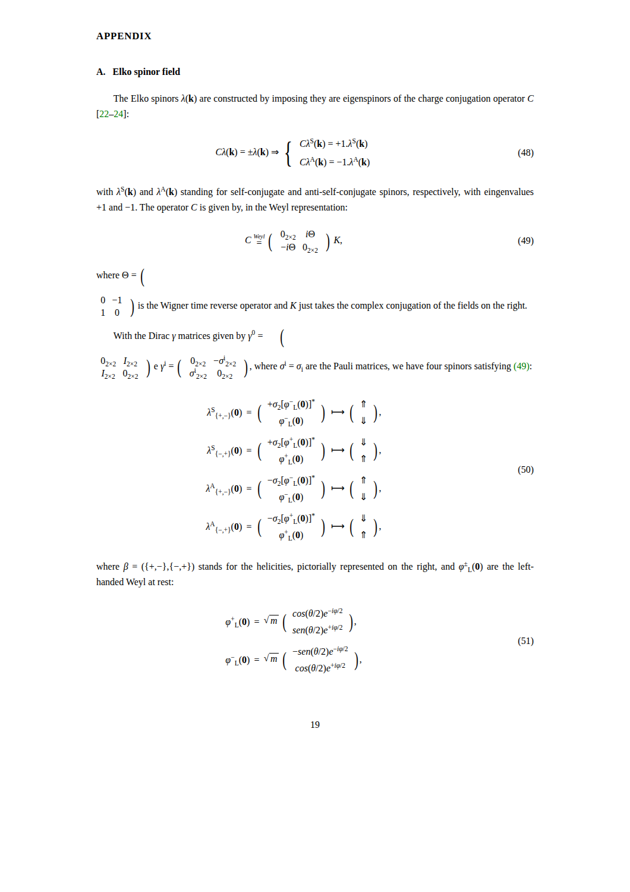APPENDIX
A. Elko spinor field
The Elko spinors λ(k) are constructed by imposing they are eigenspinors of the charge conjugation operator C [22–24]:
Cλ(k) = ±λ(k) ⇒ {
| C λ S ( k ) = +1. λ S ( k ) |
| C λ A ( k ) = −1. λ A ( k ) |
(48)
with λS(k) and λA(k) standing for self-conjugate and anti-self-conjugate spinors, respectively, with eingenvalues +1 and −1. The operator C is given by, in the Weyl representation:
C Weyl= (
| 0 2×2 | i Θ |
| − i Θ | 0 2×2 |
) K,
(49)
where Θ = (
| 0 | −1 |
| 1 | 0 |
) is the Wigner time reverse operator and K just takes the complex conjugation of the fields on the right.
With the Dirac γ matrices given by γ0 = (
| 0 2×2 | I 2×2 |
| I 2×2 | 0 2×2 |
) e γi = (
| 0 2×2 | − σ i 2×2 |
| σ i 2×2 | 0 2×2 |
), where σi = σi are the Pauli matrices, we have four spinors satisfying (49):
| λ S {+,−} ( 0 ) | = | ( / + σ 2 [ φ − L ( 0 )] * / / φ − L ( 0 ) / ) ⟼ ( / ⇑ / / ⇓ / ) , |
| λ S {−,+} ( 0 ) | = | ( / + σ 2 [ φ + L ( 0 )] * / / φ + L ( 0 ) / ) ⟼ ( / ⇓ / / ⇑ / ) , |
| λ A {+,−} ( 0 ) | = | ( / − σ 2 [ φ − L ( 0 )] * / / φ − L ( 0 ) / ) ⟼ ( / ⇑ / / ⇓ / ) , |
| λ A {−,+} ( 0 ) | = | ( / − σ 2 [ φ + L ( 0 )] * / / φ + L ( 0 ) / ) ⟼ ( / ⇓ / / ⇑ / ) , |
(50)
where β = ({+,−},{−,+}) stands for the helicities, pictorially represented on the right, and φ±L(0) are the left-handed Weyl at rest:
| φ + L ( 0 ) | = | m ( / cos ( θ /2) e − i φ /2 / / sen ( θ /2) e + i φ /2 / ) , |
| φ − L ( 0 ) | = | m ( / − sen ( θ /2) e − i φ /2 / / cos ( θ /2) e + i φ /2 / ) , |
(51)
19